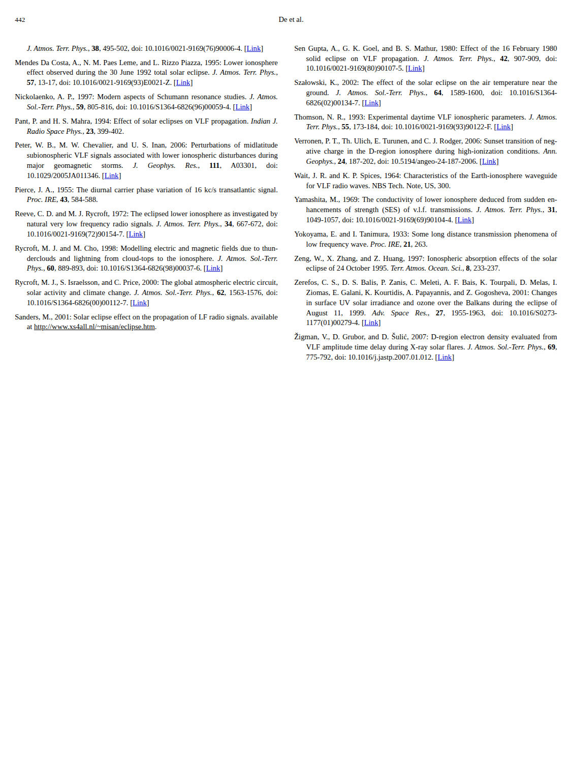442 De et al.
J. Atmos. Terr. Phys., 38, 495-502, doi: 10.1016/0021-9169(76)90006-4. [Link]
Mendes Da Costa, A., N. M. Paes Leme, and L. Rizzo Piazza, 1995: Lower ionosphere effect observed during the 30 June 1992 total solar eclipse. J. Atmos. Terr. Phys., 57, 13-17, doi: 10.1016/0021-9169(93)E0021-Z. [Link]
Nickolaenko, A. P., 1997: Modern aspects of Schumann resonance studies. J. Atmos. Sol.-Terr. Phys., 59, 805-816, doi: 10.1016/S1364-6826(96)00059-4. [Link]
Pant, P. and H. S. Mahra, 1994: Effect of solar eclipses on VLF propagation. Indian J. Radio Space Phys., 23, 399-402.
Peter, W. B., M. W. Chevalier, and U. S. Inan, 2006: Perturbations of midlatitude subionospheric VLF signals associated with lower ionospheric disturbances during major geomagnetic storms. J. Geophys. Res., 111, A03301, doi: 10.1029/2005JA011346. [Link]
Pierce, J. A., 1955: The diurnal carrier phase variation of 16 kc/s transatlantic signal. Proc. IRE, 43, 584-588.
Reeve, C. D. and M. J. Rycroft, 1972: The eclipsed lower ionosphere as investigated by natural very low frequency radio signals. J. Atmos. Terr. Phys., 34, 667-672, doi: 10.1016/0021-9169(72)90154-7. [Link]
Rycroft, M. J. and M. Cho, 1998: Modelling electric and magnetic fields due to thunderclouds and lightning from cloud-tops to the ionosphere. J. Atmos. Sol.-Terr. Phys., 60, 889-893, doi: 10.1016/S1364-6826(98)00037-6. [Link]
Rycroft, M. J., S. Israelsson, and C. Price, 2000: The global atmospheric electric circuit, solar activity and climate change. J. Atmos. Sol.-Terr. Phys., 62, 1563-1576, doi: 10.1016/S1364-6826(00)00112-7. [Link]
Sanders, M., 2001: Solar eclipse effect on the propagation of LF radio signals. available at http://www.xs4all.nl/~misan/eclipse.htm.
Sen Gupta, A., G. K. Goel, and B. S. Mathur, 1980: Effect of the 16 February 1980 solid eclipse on VLF propagation. J. Atmos. Terr. Phys., 42, 907-909, doi: 10.1016/0021-9169(80)90107-5. [Link]
Szałowski, K., 2002: The effect of the solar eclipse on the air temperature near the ground. J. Atmos. Sol.-Terr. Phys., 64, 1589-1600, doi: 10.1016/S1364-6826(02)00134-7. [Link]
Thomson, N. R., 1993: Experimental daytime VLF ionospheric parameters. J. Atmos. Terr. Phys., 55, 173-184, doi: 10.1016/0021-9169(93)90122-F. [Link]
Verronen, P. T., Th. Ulich, E. Turunen, and C. J. Rodger, 2006: Sunset transition of negative charge in the D-region ionosphere during high-ionization conditions. Ann. Geophys., 24, 187-202, doi: 10.5194/angeo-24-187-2006. [Link]
Wait, J. R. and K. P. Spices, 1964: Characteristics of the Earth-ionosphere waveguide for VLF radio waves. NBS Tech. Note, US, 300.
Yamashita, M., 1969: The conductivity of lower ionosphere deduced from sudden enhancements of strength (SES) of v.l.f. transmissions. J. Atmos. Terr. Phys., 31, 1049-1057, doi: 10.1016/0021-9169(69)90104-4. [Link]
Yokoyama, E. and I. Tanimura, 1933: Some long distance transmission phenomena of low frequency wave. Proc. IRE, 21, 263.
Zeng, W., X. Zhang, and Z. Huang, 1997: Ionospheric absorption effects of the solar eclipse of 24 October 1995. Terr. Atmos. Ocean. Sci., 8, 233-237.
Zerefos, C. S., D. S. Balis, P. Zanis, C. Meleti, A. F. Bais, K. Tourpali, D. Melas, I. Ziomas, E. Galani, K. Kourtidis, A. Papayannis, and Z. Gogosheva, 2001: Changes in surface UV solar irradiance and ozone over the Balkans during the eclipse of August 11, 1999. Adv. Space Res., 27, 1955-1963, doi: 10.1016/S0273-1177(01)00279-4. [Link]
Žigman, V., D. Grubor, and D. Šulić, 2007: D-region electron density evaluated from VLF amplitude time delay during X-ray solar flares. J. Atmos. Sol.-Terr. Phys., 69, 775-792, doi: 10.1016/j.jastp.2007.01.012. [Link]